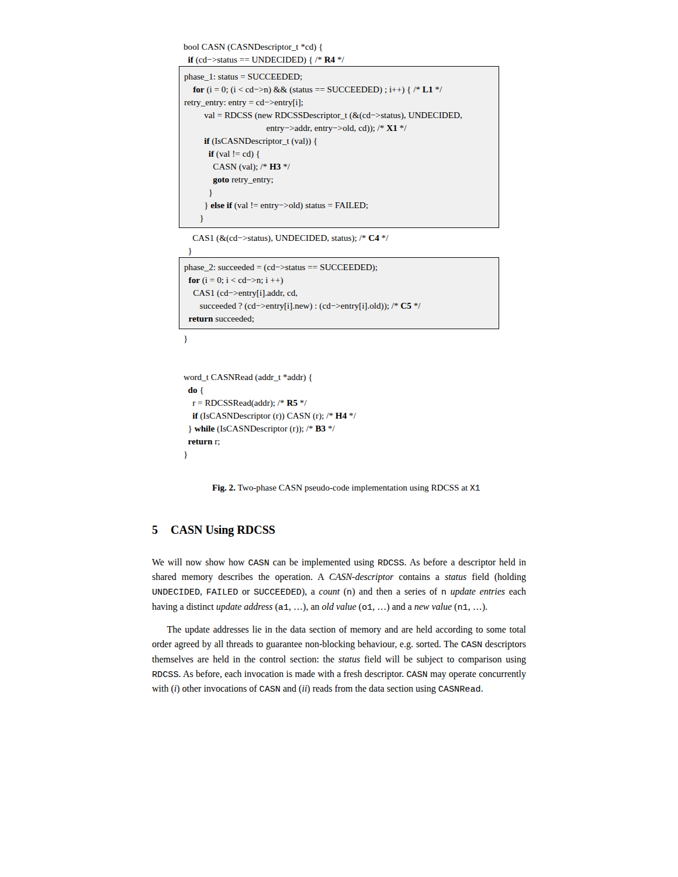bool CASN (CASNDescriptor_t *cd) {
  if (cd−>status == UNDECIDED) { /* R4 */
phase_1: status = SUCCEEDED;
    for (i = 0; (i < cd−>n) && (status == SUCCEEDED) ; i++) { /* L1 */
retry_entry: entry = cd−>entry[i];
         val = RDCSS (new RDCSSDescriptor_t (&(cd−>status), UNDECIDED,
                                     entry−>addr, entry−>old, cd)); /* X1 */
         if (IsCASNDescriptor_t (val)) {
           if (val != cd) {
             CASN (val); /* H3 */
             goto retry_entry;
           }
         } else if (val != entry−>old) status = FAILED;
       }
    CAS1 (&(cd−>status), UNDECIDED, status); /* C4 */
  }
phase_2: succeeded = (cd−>status == SUCCEEDED);
  for (i = 0; i < cd−>n; i ++)
    CAS1 (cd−>entry[i].addr, cd,
       succeeded ? (cd−>entry[i].new) : (cd−>entry[i].old)); /* C5 */
  return succeeded;
}


word_t CASNRead (addr_t *addr) {
  do {
    r = RDCSSRead(addr); /* R5 */
    if (IsCASNDescriptor (r)) CASN (r); /* H4 */
  } while (IsCASNDescriptor (r)); /* B3 */
  return r;
}
Fig. 2. Two-phase CASN pseudo-code implementation using RDCSS at X1
5 CASN Using RDCSS
We will now show how CASN can be implemented using RDCSS. As before a descriptor held in shared memory describes the operation. A CASN-descriptor contains a status field (holding UNDECIDED, FAILED or SUCCEEDED), a count (n) and then a series of n update entries each having a distinct update address (a1, …), an old value (o1, …) and a new value (n1, …).
The update addresses lie in the data section of memory and are held according to some total order agreed by all threads to guarantee non-blocking behaviour, e.g. sorted. The CASN descriptors themselves are held in the control section: the status field will be subject to comparison using RDCSS. As before, each invocation is made with a fresh descriptor. CASN may operate concurrently with (i) other invocations of CASN and (ii) reads from the data section using CASNRead.